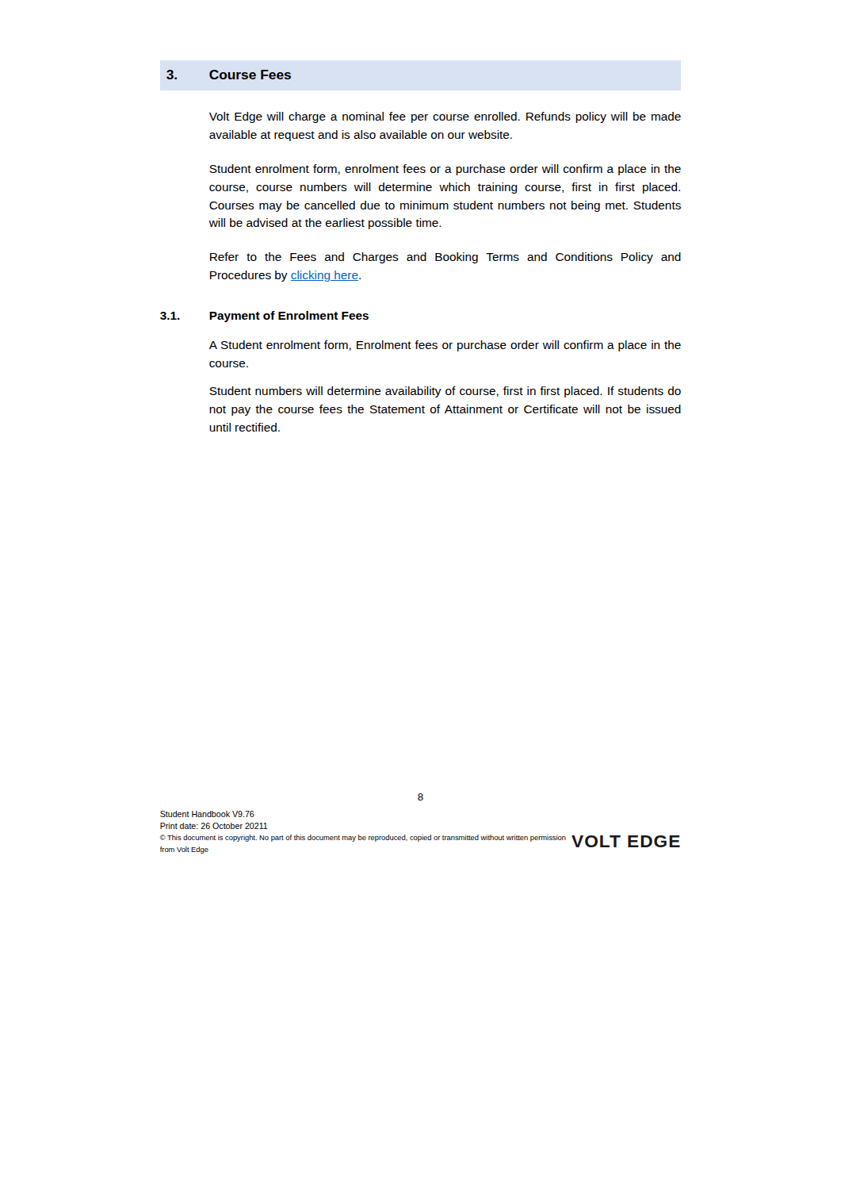3. Course Fees
Volt Edge will charge a nominal fee per course enrolled. Refunds policy will be made available at request and is also available on our website.
Student enrolment form, enrolment fees or a purchase order will confirm a place in the course, course numbers will determine which training course, first in first placed. Courses may be cancelled due to minimum student numbers not being met. Students will be advised at the earliest possible time.
Refer to the Fees and Charges and Booking Terms and Conditions Policy and Procedures by clicking here.
3.1. Payment of Enrolment Fees
A Student enrolment form, Enrolment fees or purchase order will confirm a place in the course.
Student numbers will determine availability of course, first in first placed. If students do not pay the course fees the Statement of Attainment or Certificate will not be issued until rectified.
8
Student Handbook V9.76
Print date: 26 October 20211
© This document is copyright. No part of this document may be reproduced, copied or transmitted without written permission from Volt Edge
VOLT EDGE